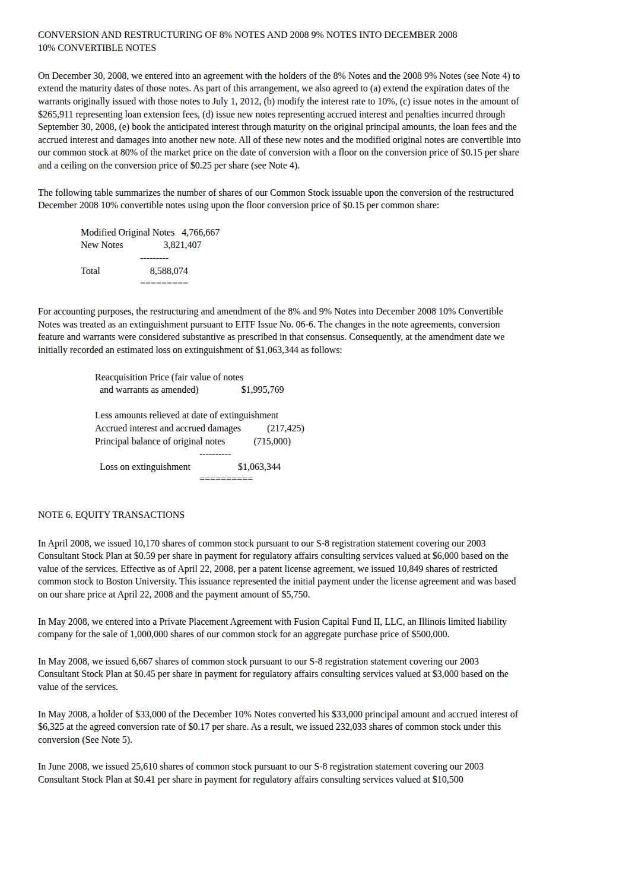Conversion and Restructuring of 8% Notes and 2008 9% Notes into December 2008
10% Convertible Notes
On December 30, 2008, we entered into an agreement with the holders of the 8% Notes and the 2008 9% Notes (see Note 4) to extend the maturity dates of those notes. As part of this arrangement, we also agreed to (a) extend the expiration dates of the warrants originally issued with those notes to July 1, 2012, (b) modify the interest rate to 10%, (c) issue notes in the amount of $265,911 representing loan extension fees, (d) issue new notes representing accrued interest and penalties incurred through September 30, 2008, (e) book the anticipated interest through maturity on the original principal amounts, the loan fees and the accrued interest and damages into another new note. All of these new notes and the modified original notes are convertible into our common stock at 80% of the market price on the date of conversion with a floor on the conversion price of $0.15 per share and a ceiling on the conversion price of $0.25 per share (see Note 4).
The following table summarizes the number of shares of our Common Stock issuable upon the conversion of the restructured December 2008 10% convertible notes using upon the floor conversion price of $0.15 per common share:
Modified Original Notes   4,766,667
New Notes                 3,821,407
                         ---------
Total                     8,588,074
                         =========
For accounting purposes, the restructuring and amendment of the 8% and 9% Notes into December 2008 10% Convertible Notes was treated as an extinguishment pursuant to EITF Issue No. 06-6. The changes in the note agreements, conversion feature and warrants were considered substantive as prescribed in that consensus. Consequently, at the amendment date we initially recorded an estimated loss on extinguishment of $1,063,344 as follows:
Reacquisition Price (fair value of notes
  and warrants as amended)                  $1,995,769

Less amounts relieved at date of extinguishment
Accrued interest and accrued damages           (217,425)
Principal balance of original notes            (715,000)
                                            ----------
  Loss on extinguishment                    $1,063,344
                                            ==========
Note 6. Equity Transactions
In April 2008, we issued 10,170 shares of common stock pursuant to our S-8 registration statement covering our 2003 Consultant Stock Plan at $0.59 per share in payment for regulatory affairs consulting services valued at $6,000 based on the value of the services. Effective as of April 22, 2008, per a patent license agreement, we issued 10,849 shares of restricted common stock to Boston University. This issuance represented the initial payment under the license agreement and was based on our share price at April 22, 2008 and the payment amount of $5,750.
In May 2008, we entered into a Private Placement Agreement with Fusion Capital Fund II, LLC, an Illinois limited liability company for the sale of 1,000,000 shares of our common stock for an aggregate purchase price of $500,000.
In May 2008, we issued 6,667 shares of common stock pursuant to our S-8 registration statement covering our 2003 Consultant Stock Plan at $0.45 per share in payment for regulatory affairs consulting services valued at $3,000 based on the value of the services.
In May 2008, a holder of $33,000 of the December 10% Notes converted his $33,000 principal amount and accrued interest of $6,325 at the agreed conversion rate of $0.17 per share. As a result, we issued 232,033 shares of common stock under this conversion (See Note 5).
In June 2008, we issued 25,610 shares of common stock pursuant to our S-8 registration statement covering our 2003 Consultant Stock Plan at $0.41 per share in payment for regulatory affairs consulting services valued at $10,500